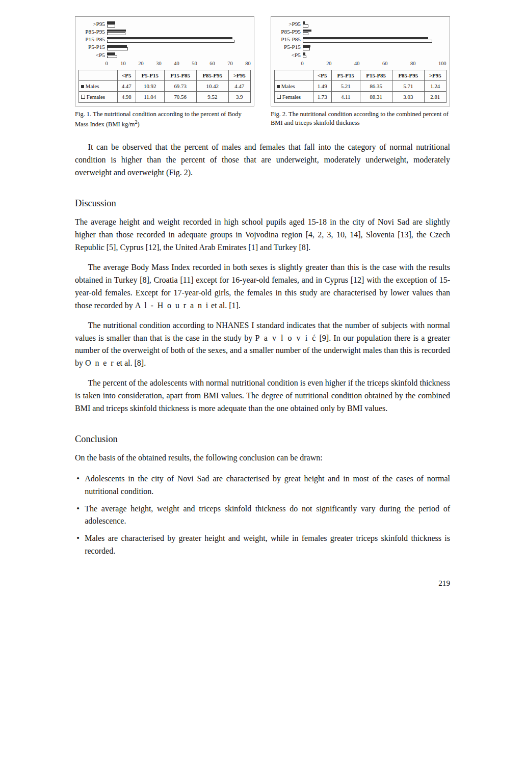>P95
P85-P95
P15-P85
P5-P15
<P5
01020304050607080
| | <P5 | P5-P15 | P15-P85 | P85-P95 | >P95 |
| --- | --- | --- | --- | --- | --- |
| Males | 4.47 | 10.92 | 69.73 | 10.42 | 4.47 |
| Females | 4.98 | 11.04 | 70.56 | 9.52 | 3.9 |
Fig. 1. The nutritional condition according to the percent of Body Mass Index (BMI kg/m2)
>P95
P85-P95
P15-P85
P5-P15
<P5
020406080100
| | <P5 | P5-P15 | P15-P85 | P85-P95 | >P95 |
| --- | --- | --- | --- | --- | --- |
| Males | 1.49 | 5.21 | 86.35 | 5.71 | 1.24 |
| Females | 1.73 | 4.11 | 88.31 | 3.03 | 2.81 |
Fig. 2. The nutritional condition according to the combined percent of BMI and triceps skinfold thickness
It can be observed that the percent of males and females that fall into the category of normal nutritional condition is higher than the percent of those that are underweight, moderately underweight, moderately overweight and overweight (Fig. 2).
Discussion
The average height and weight recorded in high school pupils aged 15-18 in the city of Novi Sad are slightly higher than those recorded in adequate groups in Vojvodina region [4, 2, 3, 10, 14], Slovenia [13], the Czech Republic [5], Cyprus [12], the United Arab Emirates [1] and Turkey [8].
The average Body Mass Index recorded in both sexes is slightly greater than this is the case with the results obtained in Turkey [8], Croatia [11] except for 16-year-old females, and in Cyprus [12] with the exception of 15-year-old females. Except for 17-year-old girls, the females in this study are characterised by lower values than those recorded by A l - H o u r a n i et al. [1].
The nutritional condition according to NHANES I standard indicates that the number of subjects with normal values is smaller than that is the case in the study by P a v l o v i ć [9]. In our population there is a greater number of the overweight of both of the sexes, and a smaller number of the underwight males than this is recorded by O n e r et al. [8].
The percent of the adolescents with normal nutritional condition is even higher if the triceps skinfold thickness is taken into consideration, apart from BMI values. The degree of nutritional condition obtained by the combined BMI and triceps skinfold thickness is more adequate than the one obtained only by BMI values.
Conclusion
On the basis of the obtained results, the following conclusion can be drawn:
Adolescents in the city of Novi Sad are characterised by great height and in most of the cases of normal nutritional condition.
The average height, weight and triceps skinfold thickness do not significantly vary during the period of adolescence.
Males are characterised by greater height and weight, while in females greater triceps skinfold thickness is recorded.
219